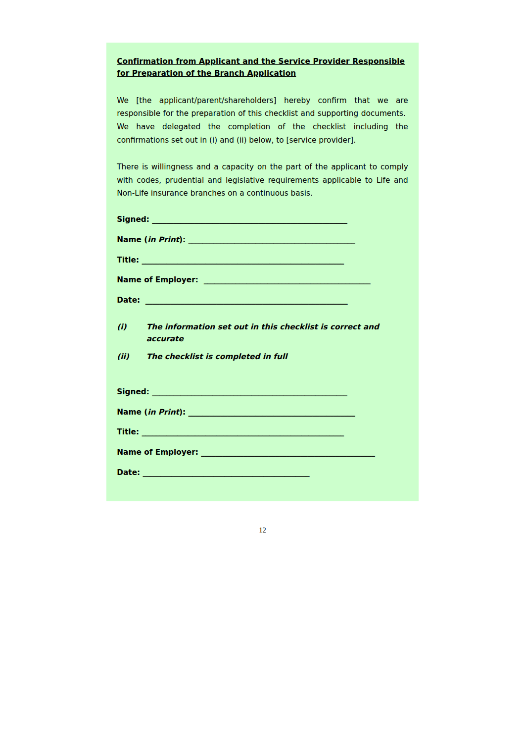Confirmation from Applicant and the Service Provider Responsible for Preparation of the Branch Application
We [the applicant/parent/shareholders] hereby confirm that we are responsible for the preparation of this checklist and supporting documents. We have delegated the completion of the checklist including the confirmations set out in (i) and (ii) below, to [service provider].
There is willingness and a capacity on the part of the applicant to comply with codes, prudential and legislative requirements applicable to Life and Non-Life insurance branches on a continuous basis.
Signed: _______________________________________________________
Name (in Print): _______________________________________________
Title: _________________________________________________________
Name of Employer: _______________________________________________
Date: _________________________________________________________
(i) The information set out in this checklist is correct and accurate
(ii) The checklist is completed in full
Signed: _______________________________________________________
Name (in Print): _______________________________________________
Title: _________________________________________________________
Name of Employer: _________________________________________________
Date: _______________________________________________
12